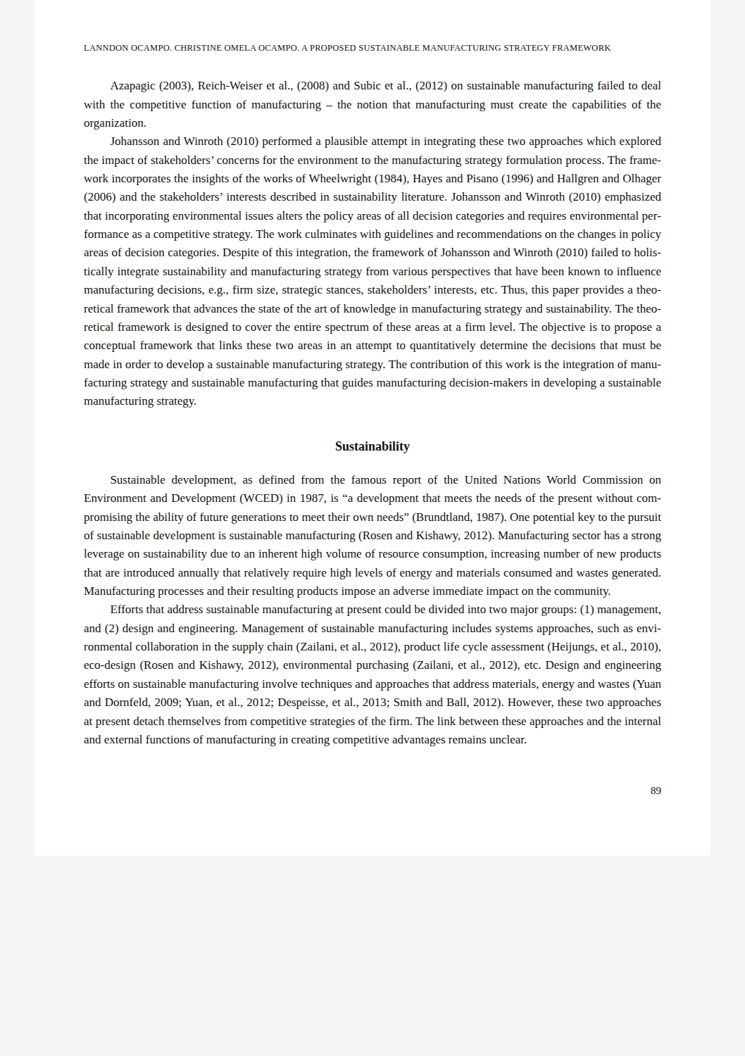Lanndon OCAMPO. Christine Omela OCAMPO. A PROPOSED SUSTAINABLE MANUFACTURING STRATEGY FRAMEWORK
Azapagic (2003), Reich-Weiser et al., (2008) and Subic et al., (2012) on sustainable manufacturing failed to deal with the competitive function of manufacturing – the notion that manufacturing must create the capabilities of the organization.
Johansson and Winroth (2010) performed a plausible attempt in integrating these two approaches which explored the impact of stakeholders’ concerns for the environment to the manufacturing strategy formulation process. The framework incorporates the insights of the works of Wheelwright (1984), Hayes and Pisano (1996) and Hallgren and Olhager (2006) and the stakeholders’ interests described in sustainability literature. Johansson and Winroth (2010) emphasized that incorporating environmental issues alters the policy areas of all decision categories and requires environmental performance as a competitive strategy. The work culminates with guidelines and recommendations on the changes in policy areas of decision categories. Despite of this integration, the framework of Johansson and Winroth (2010) failed to holistically integrate sustainability and manufacturing strategy from various perspectives that have been known to influence manufacturing decisions, e.g., firm size, strategic stances, stakeholders’ interests, etc. Thus, this paper provides a theoretical framework that advances the state of the art of knowledge in manufacturing strategy and sustainability. The theoretical framework is designed to cover the entire spectrum of these areas at a firm level. The objective is to propose a conceptual framework that links these two areas in an attempt to quantitatively determine the decisions that must be made in order to develop a sustainable manufacturing strategy. The contribution of this work is the integration of manufacturing strategy and sustainable manufacturing that guides manufacturing decision-makers in developing a sustainable manufacturing strategy.
Sustainability
Sustainable development, as defined from the famous report of the United Nations World Commission on Environment and Development (WCED) in 1987, is “a development that meets the needs of the present without compromising the ability of future generations to meet their own needs” (Brundtland, 1987). One potential key to the pursuit of sustainable development is sustainable manufacturing (Rosen and Kishawy, 2012). Manufacturing sector has a strong leverage on sustainability due to an inherent high volume of resource consumption, increasing number of new products that are introduced annually that relatively require high levels of energy and materials consumed and wastes generated. Manufacturing processes and their resulting products impose an adverse immediate impact on the community.
Efforts that address sustainable manufacturing at present could be divided into two major groups: (1) management, and (2) design and engineering. Management of sustainable manufacturing includes systems approaches, such as environmental collaboration in the supply chain (Zailani, et al., 2012), product life cycle assessment (Heijungs, et al., 2010), eco-design (Rosen and Kishawy, 2012), environmental purchasing (Zailani, et al., 2012), etc. Design and engineering efforts on sustainable manufacturing involve techniques and approaches that address materials, energy and wastes (Yuan and Dornfeld, 2009; Yuan, et al., 2012; Despeisse, et al., 2013; Smith and Ball, 2012). However, these two approaches at present detach themselves from competitive strategies of the firm. The link between these approaches and the internal and external functions of manufacturing in creating competitive advantages remains unclear.
89